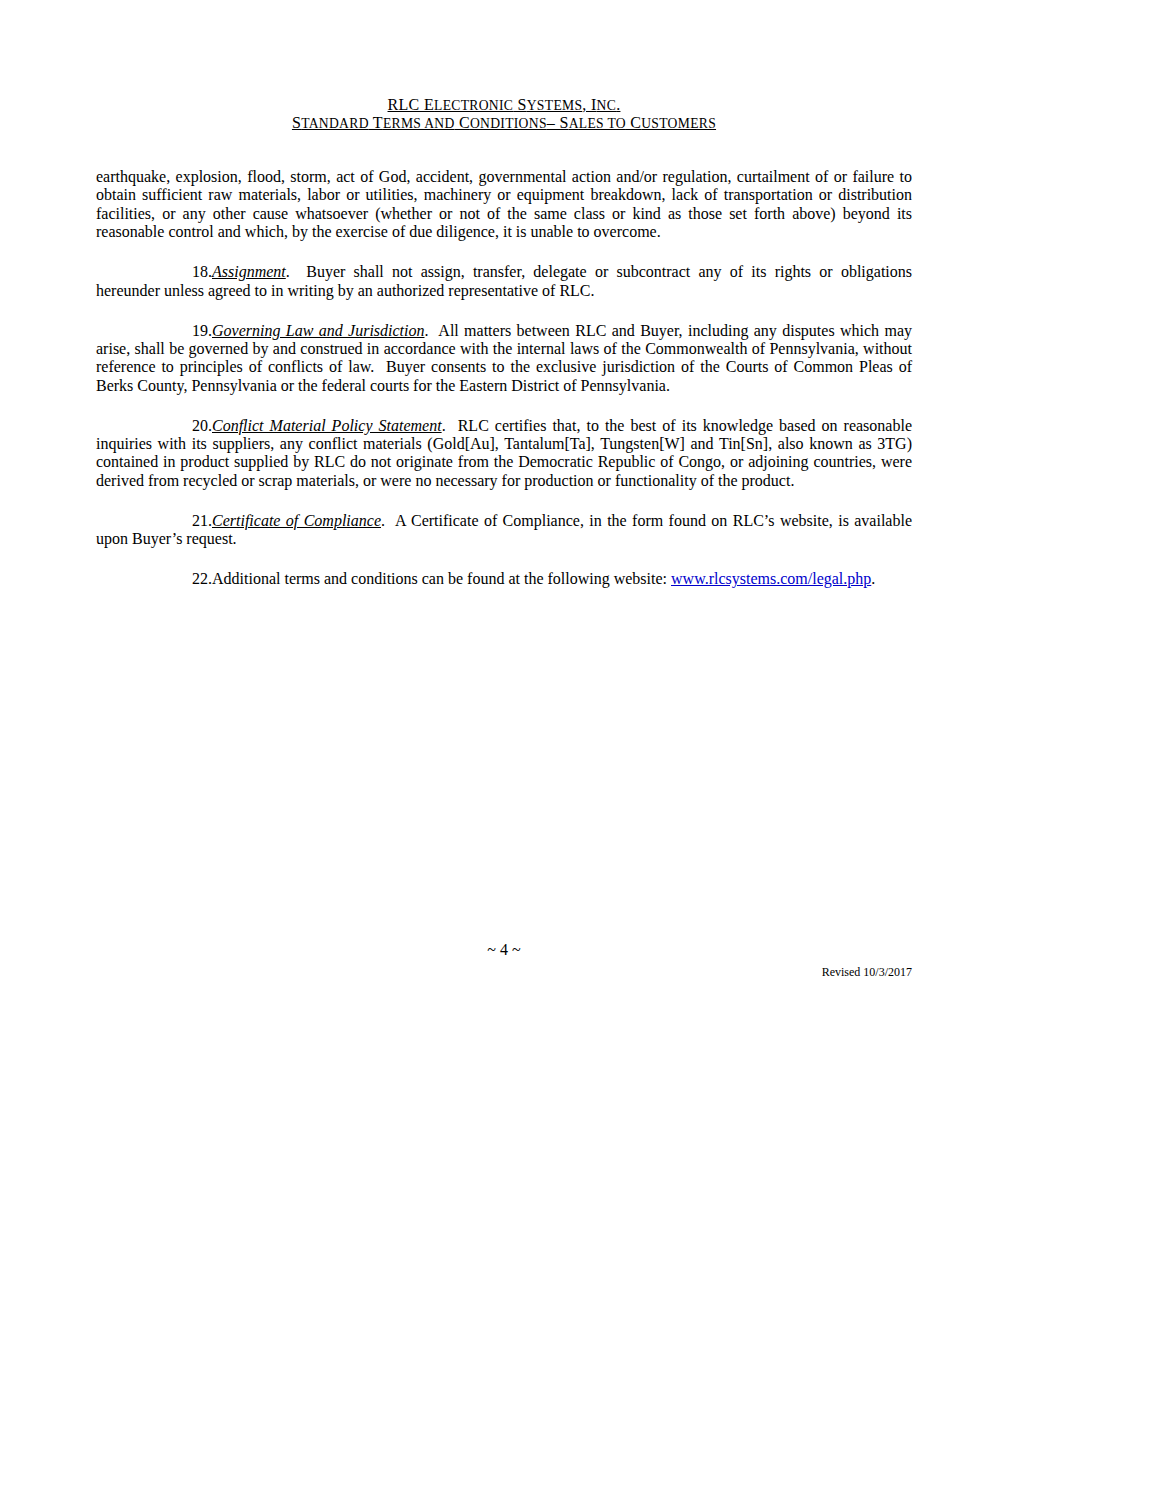RLC ELECTRONIC SYSTEMS, INC.
STANDARD TERMS AND CONDITIONS– SALES TO CUSTOMERS
earthquake, explosion, flood, storm, act of God, accident, governmental action and/or regulation, curtailment of or failure to obtain sufficient raw materials, labor or utilities, machinery or equipment breakdown, lack of transportation or distribution facilities, or any other cause whatsoever (whether or not of the same class or kind as those set forth above) beyond its reasonable control and which, by the exercise of due diligence, it is unable to overcome.
18. Assignment. Buyer shall not assign, transfer, delegate or subcontract any of its rights or obligations hereunder unless agreed to in writing by an authorized representative of RLC.
19. Governing Law and Jurisdiction. All matters between RLC and Buyer, including any disputes which may arise, shall be governed by and construed in accordance with the internal laws of the Commonwealth of Pennsylvania, without reference to principles of conflicts of law. Buyer consents to the exclusive jurisdiction of the Courts of Common Pleas of Berks County, Pennsylvania or the federal courts for the Eastern District of Pennsylvania.
20. Conflict Material Policy Statement. RLC certifies that, to the best of its knowledge based on reasonable inquiries with its suppliers, any conflict materials (Gold[Au], Tantalum[Ta], Tungsten[W] and Tin[Sn], also known as 3TG) contained in product supplied by RLC do not originate from the Democratic Republic of Congo, or adjoining countries, were derived from recycled or scrap materials, or were no necessary for production or functionality of the product.
21. Certificate of Compliance. A Certificate of Compliance, in the form found on RLC’s website, is available upon Buyer’s request.
22. Additional terms and conditions can be found at the following website: www.rlcsystems.com/legal.php.
~ 4 ~
Revised 10/3/2017